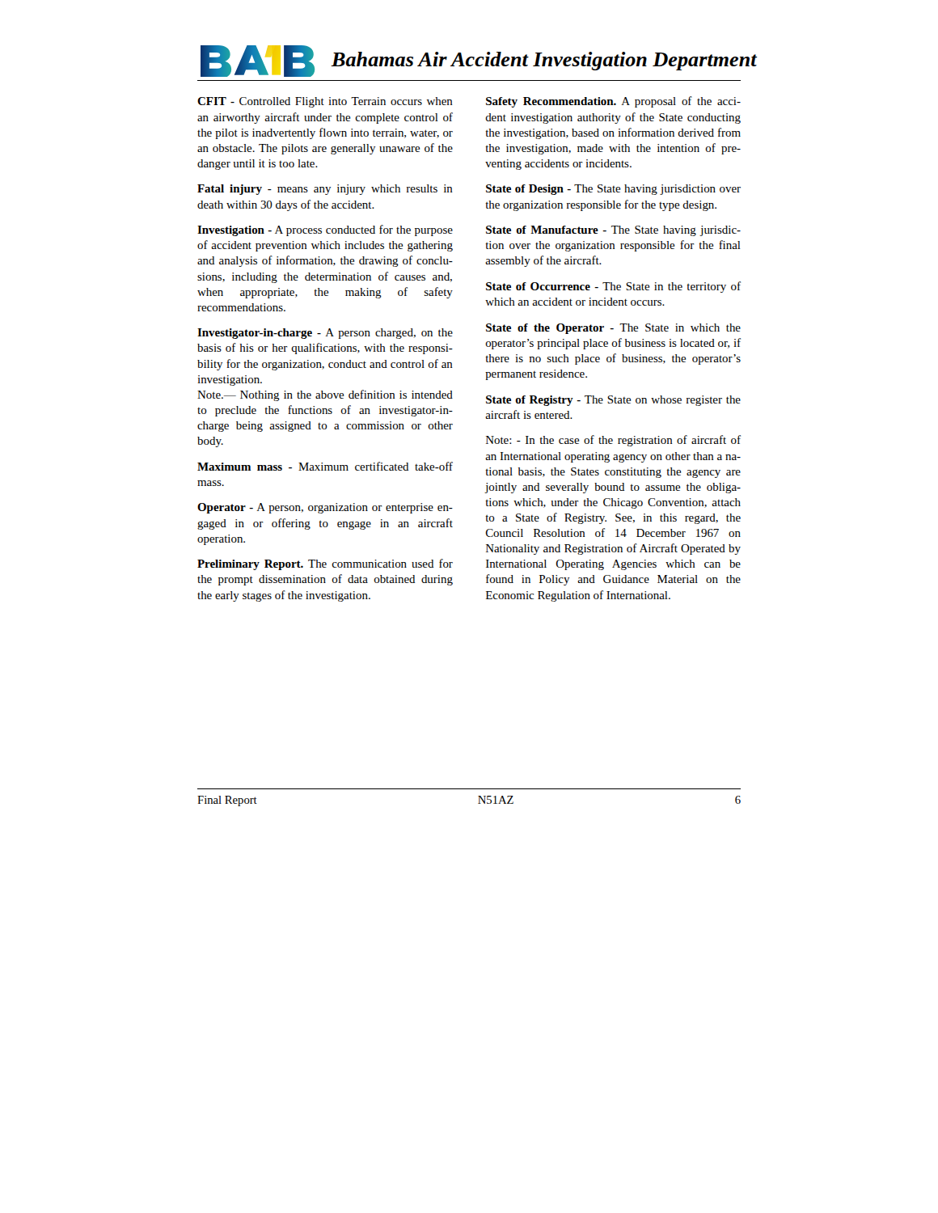Bahamas Air Accident Investigation Department
CFIT - Controlled Flight into Terrain occurs when an airworthy aircraft under the complete control of the pilot is inadvertently flown into terrain, water, or an obstacle. The pilots are generally unaware of the danger until it is too late.
Fatal injury - means any injury which results in death within 30 days of the accident.
Investigation - A process conducted for the purpose of accident prevention which includes the gathering and analysis of information, the drawing of conclusions, including the determination of causes and, when appropriate, the making of safety recommendations.
Investigator-in-charge - A person charged, on the basis of his or her qualifications, with the responsibility for the organization, conduct and control of an investigation.
Note.— Nothing in the above definition is intended to preclude the functions of an investigator-in-charge being assigned to a commission or other body.
Maximum mass - Maximum certificated take-off mass.
Operator - A person, organization or enterprise engaged in or offering to engage in an aircraft operation.
Preliminary Report. The communication used for the prompt dissemination of data obtained during the early stages of the investigation.
Safety Recommendation. A proposal of the accident investigation authority of the State conducting the investigation, based on information derived from the investigation, made with the intention of preventing accidents or incidents.
State of Design - The State having jurisdiction over the organization responsible for the type design.
State of Manufacture - The State having jurisdiction over the organization responsible for the final assembly of the aircraft.
State of Occurrence - The State in the territory of which an accident or incident occurs.
State of the Operator - The State in which the operator’s principal place of business is located or, if there is no such place of business, the operator’s permanent residence.
State of Registry - The State on whose register the aircraft is entered.
Note: - In the case of the registration of aircraft of an International operating agency on other than a national basis, the States constituting the agency are jointly and severally bound to assume the obligations which, under the Chicago Convention, attach to a State of Registry. See, in this regard, the Council Resolution of 14 December 1967 on Nationality and Registration of Aircraft Operated by International Operating Agencies which can be found in Policy and Guidance Material on the Economic Regulation of International.
Final Report
N51AZ
6